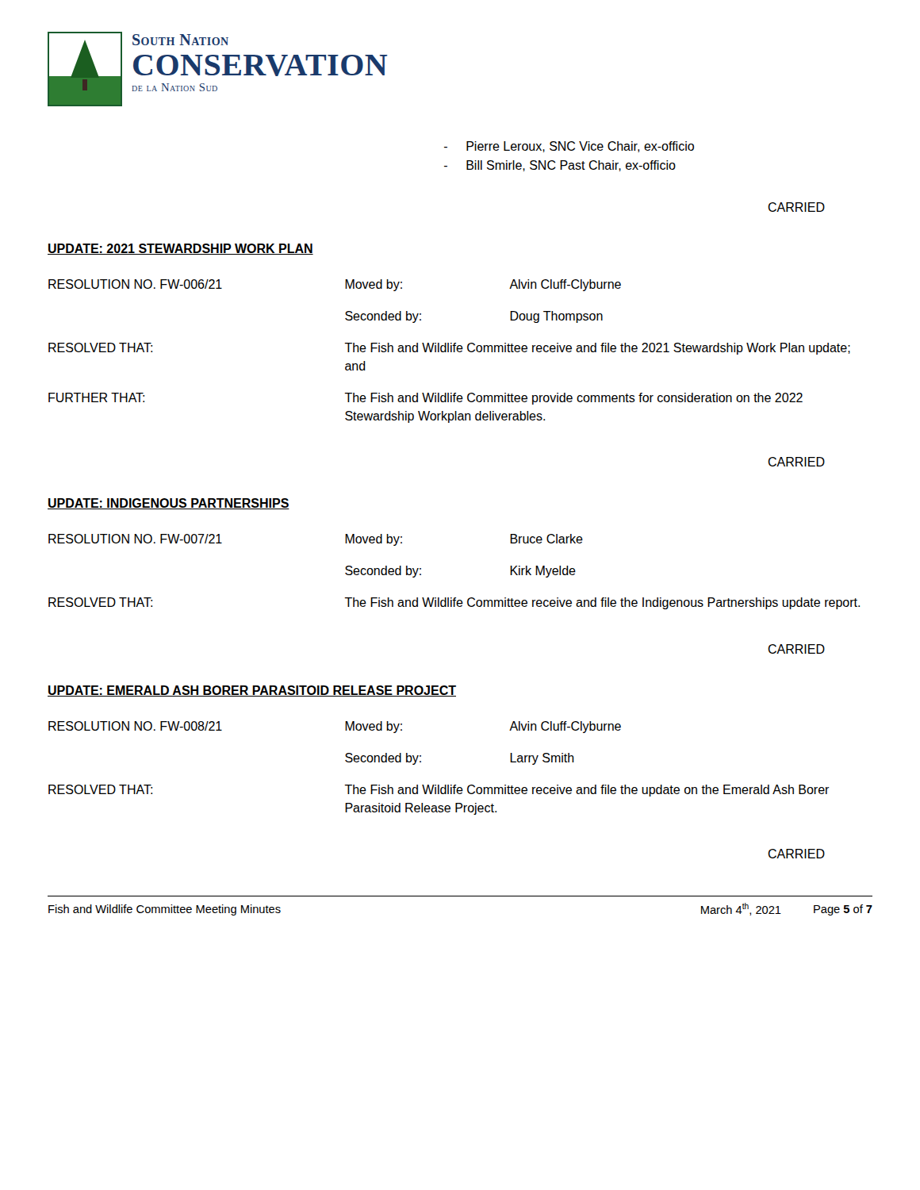South Nation
CONSERVATION
de la Nation Sud
Pierre Leroux, SNC Vice Chair, ex-officio
Bill Smirle, SNC Past Chair, ex-officio
CARRIED
Update: 2021 Stewardship Work Plan
| RESOLUTION NO. FW-006/21 | Moved by: | Alvin Cluff-Clyburne |
| | Seconded by: | Doug Thompson |
| RESOLVED THAT: | The Fish and Wildlife Committee receive and file the 2021 Stewardship Work Plan update; and |
| FURTHER THAT: | The Fish and Wildlife Committee provide comments for consideration on the 2022 Stewardship Workplan deliverables. |
CARRIED
Update: Indigenous Partnerships
| RESOLUTION NO. FW-007/21 | Moved by: | Bruce Clarke |
| | Seconded by: | Kirk Myelde |
| RESOLVED THAT: | The Fish and Wildlife Committee receive and file the Indigenous Partnerships update report. |
CARRIED
Update: Emerald Ash Borer Parasitoid Release Project
| RESOLUTION NO. FW-008/21 | Moved by: | Alvin Cluff-Clyburne |
| | Seconded by: | Larry Smith |
| RESOLVED THAT: | The Fish and Wildlife Committee receive and file the update on the Emerald Ash Borer Parasitoid Release Project. |
CARRIED
Fish and Wildlife Committee Meeting Minutes
March 4th, 2021
Page 5 of 7